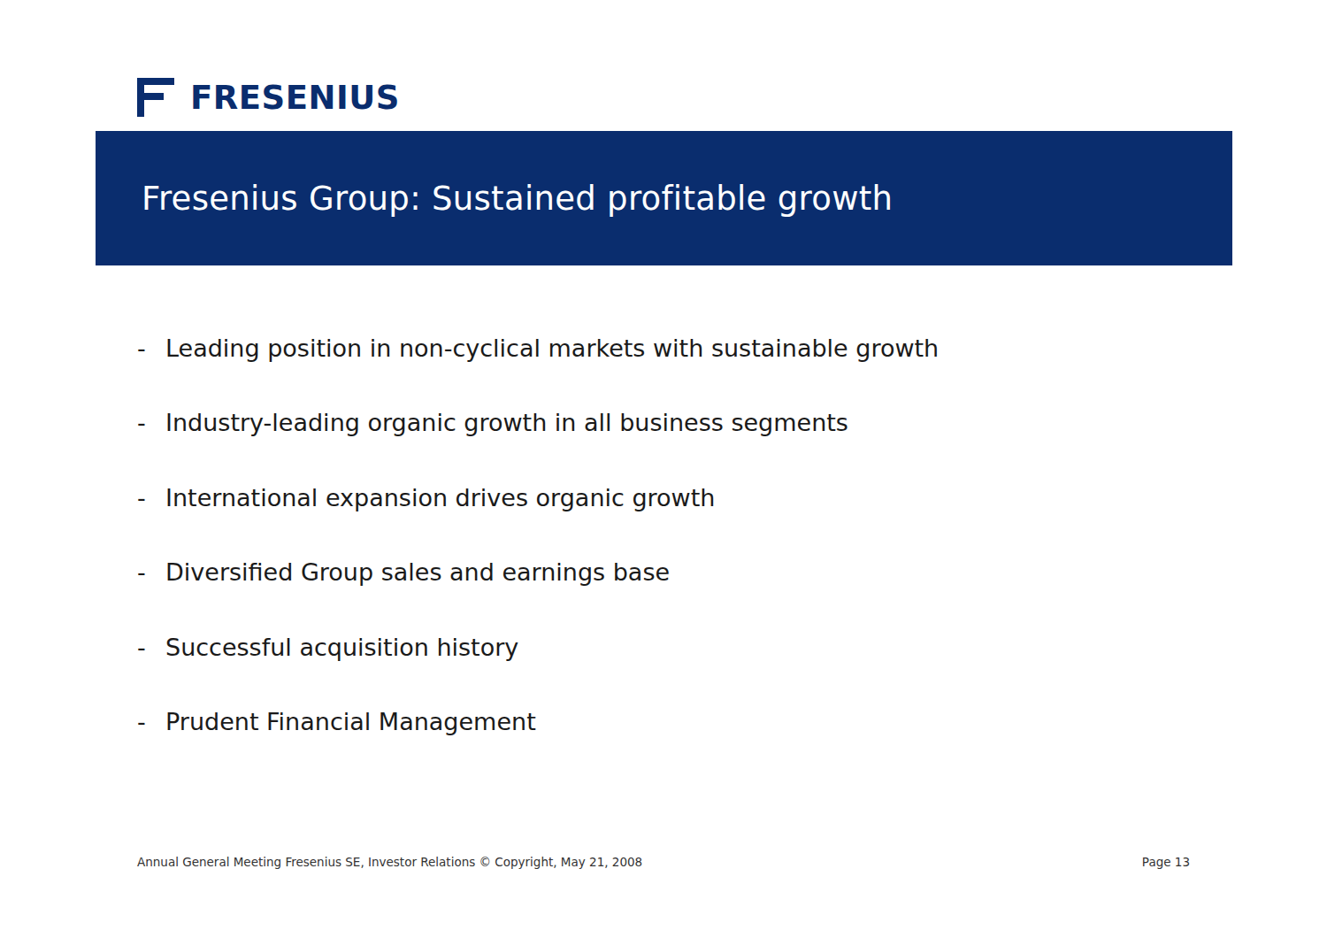FRESENIUS
Fresenius Group: Sustained profitable growth
Leading position in non-cyclical markets with sustainable growth
Industry-leading organic growth in all business segments
International expansion drives organic growth
Diversified Group sales and earnings base
Successful acquisition history
Prudent Financial Management
Annual General Meeting Fresenius SE, Investor Relations © Copyright, May 21, 2008
Page 13